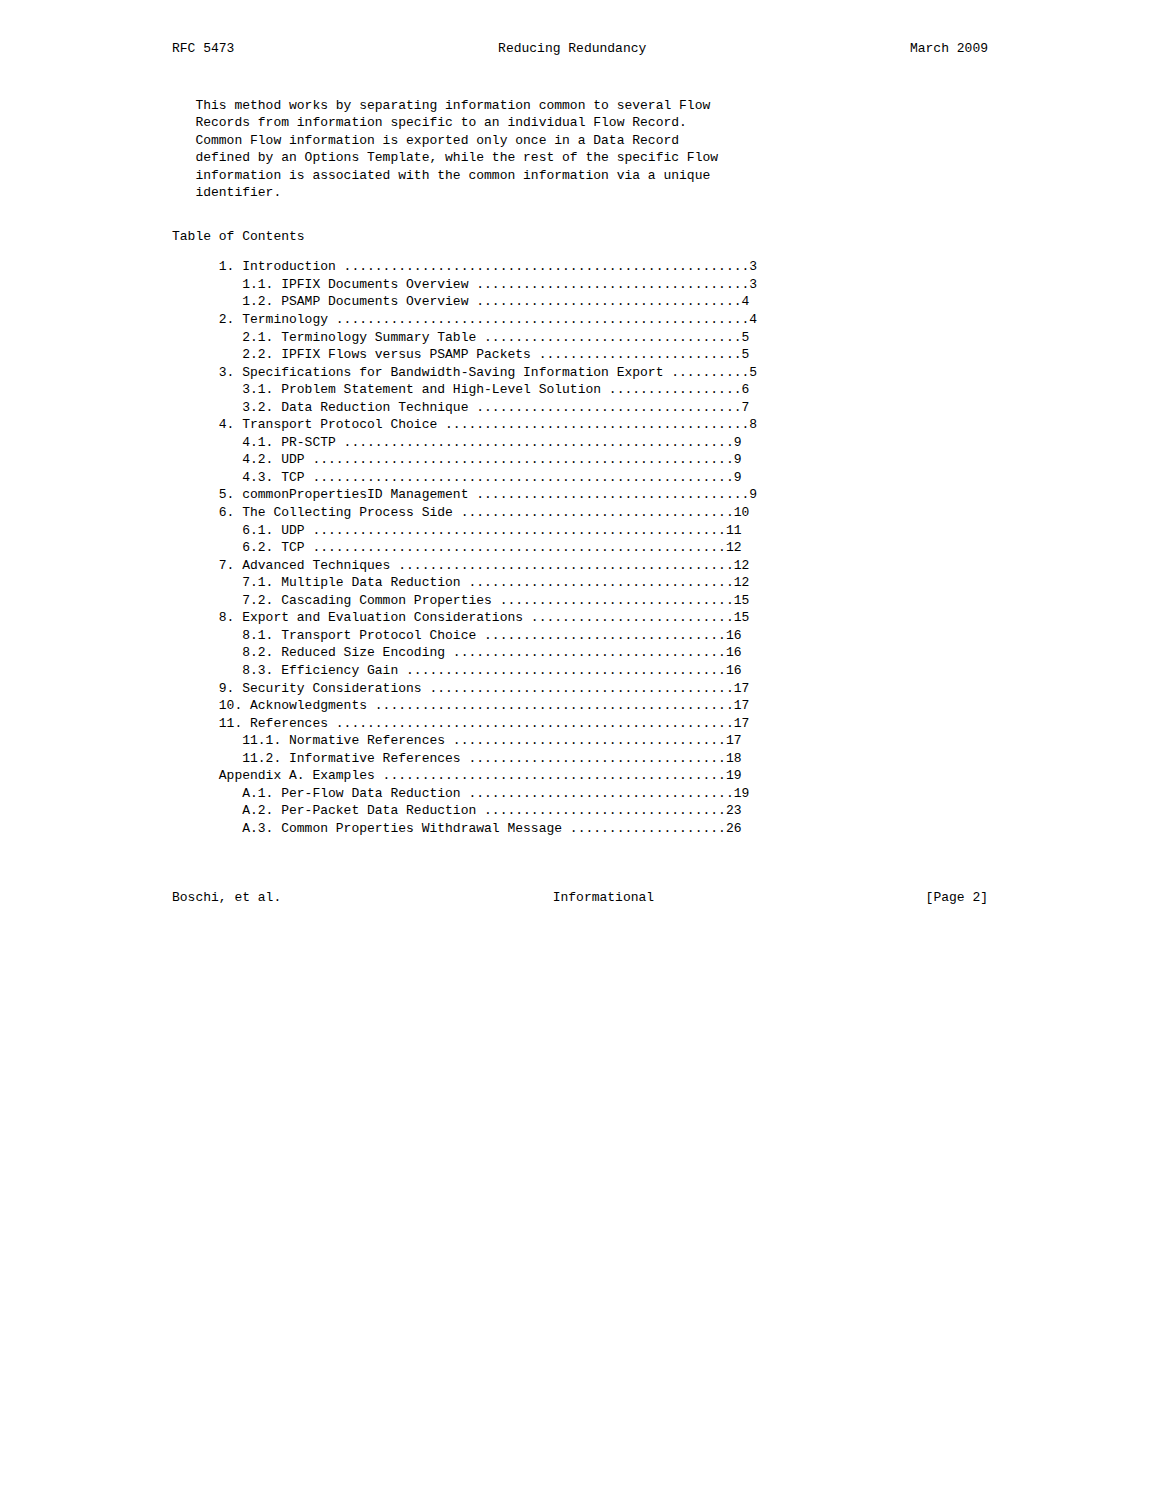RFC 5473 Reducing Redundancy March 2009
This method works by separating information common to several Flow
Records from information specific to an individual Flow Record.
Common Flow information is exported only once in a Data Record
defined by an Options Template, while the rest of the specific Flow
information is associated with the common information via a unique
identifier.
Table of Contents
   1. Introduction ....................................................3
      1.1. IPFIX Documents Overview ...................................3
      1.2. PSAMP Documents Overview ..................................4
   2. Terminology .....................................................4
      2.1. Terminology Summary Table .................................5
      2.2. IPFIX Flows versus PSAMP Packets ..........................5
   3. Specifications for Bandwidth-Saving Information Export ..........5
      3.1. Problem Statement and High-Level Solution .................6
      3.2. Data Reduction Technique ..................................7
   4. Transport Protocol Choice .......................................8
      4.1. PR-SCTP ..................................................9
      4.2. UDP ......................................................9
      4.3. TCP ......................................................9
   5. commonPropertiesID Management ...................................9
   6. The Collecting Process Side ...................................10
      6.1. UDP .....................................................11
      6.2. TCP .....................................................12
   7. Advanced Techniques ...........................................12
      7.1. Multiple Data Reduction ..................................12
      7.2. Cascading Common Properties ..............................15
   8. Export and Evaluation Considerations ..........................15
      8.1. Transport Protocol Choice ...............................16
      8.2. Reduced Size Encoding ...................................16
      8.3. Efficiency Gain .........................................16
   9. Security Considerations .......................................17
   10. Acknowledgments ..............................................17
   11. References ...................................................17
      11.1. Normative References ...................................17
      11.2. Informative References .................................18
   Appendix A. Examples ............................................19
      A.1. Per-Flow Data Reduction ..................................19
      A.2. Per-Packet Data Reduction ...............................23
      A.3. Common Properties Withdrawal Message ....................26
Boschi, et al. Informational [Page 2]